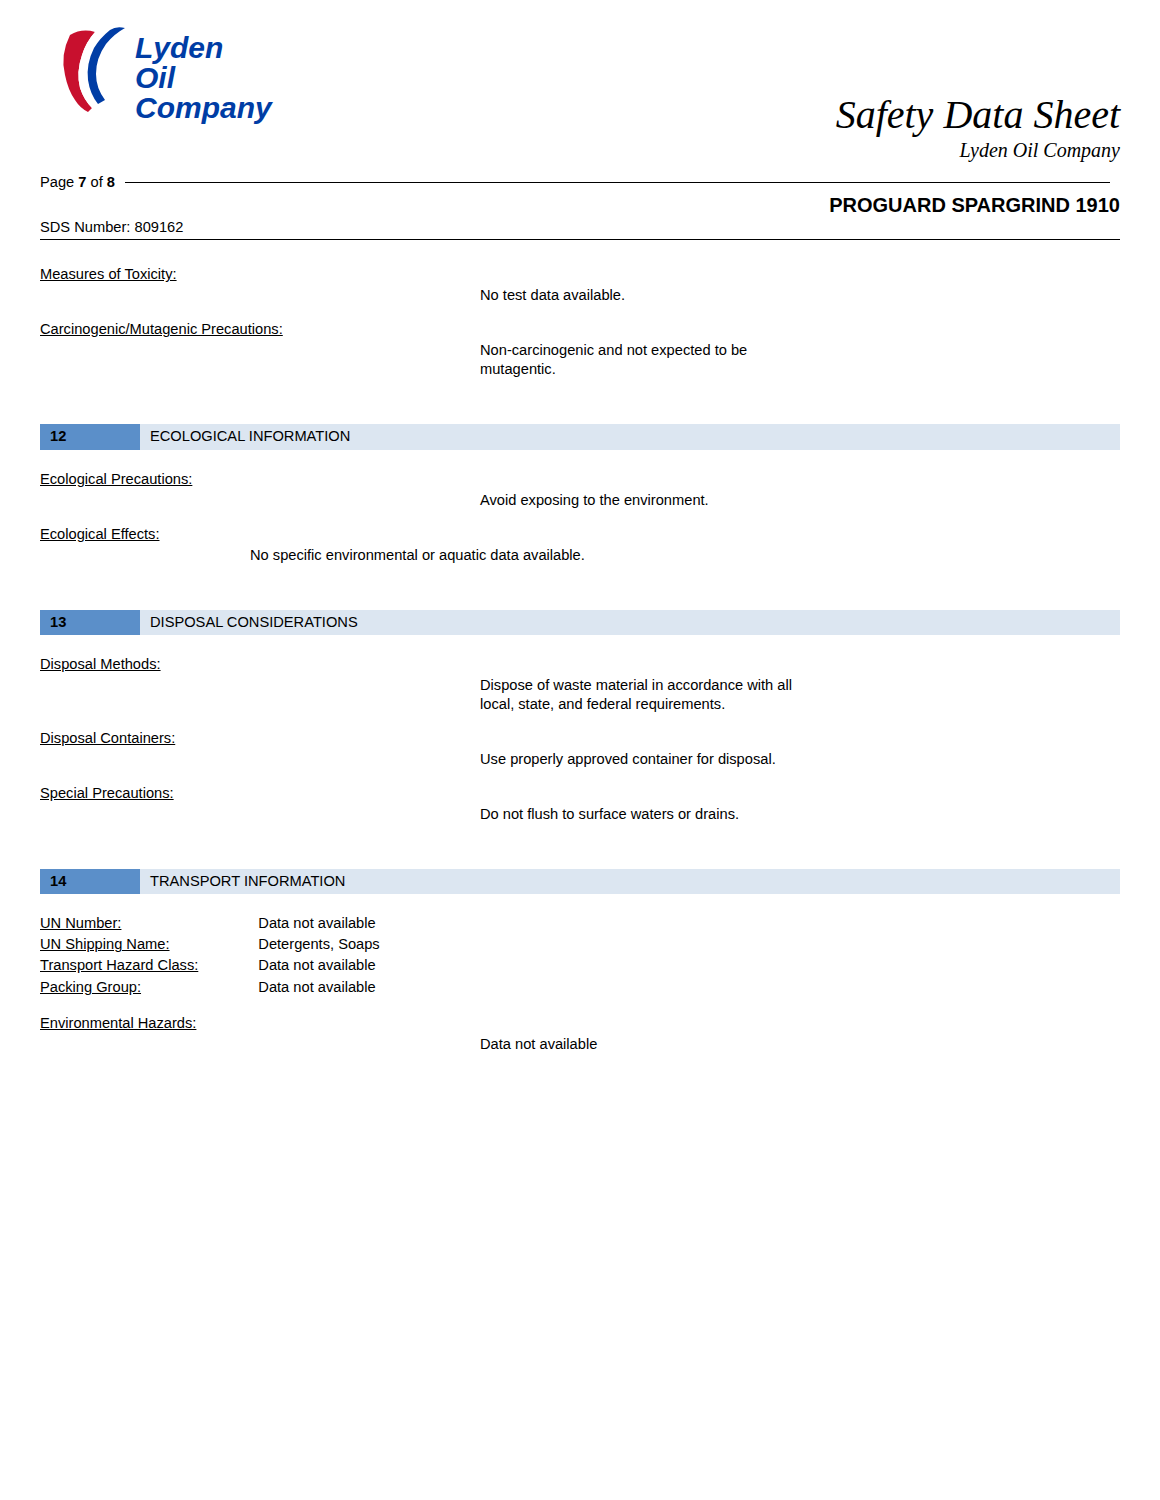Lyden Oil Company
Safety Data Sheet
Lyden Oil Company
Page 7 of 8
PROGUARD SPARGRIND 1910
SDS Number: 809162
Measures of Toxicity:
No test data available.
Carcinogenic/Mutagenic Precautions:
Non-carcinogenic and not expected to be
mutagentic.
12
ECOLOGICAL INFORMATION
Ecological Precautions:
Avoid exposing to the environment.
Ecological Effects:
No specific environmental or aquatic data available.
13
DISPOSAL CONSIDERATIONS
Disposal Methods:
Dispose of waste material in accordance with all
local, state, and federal requirements.
Disposal Containers:
Use properly approved container for disposal.
Special Precautions:
Do not flush to surface waters or drains.
14
TRANSPORT INFORMATION
| UN Number: | Data not available |
| UN Shipping Name: | Detergents, Soaps |
| Transport Hazard Class: | Data not available |
| Packing Group: | Data not available |
Environmental Hazards:
Data not available